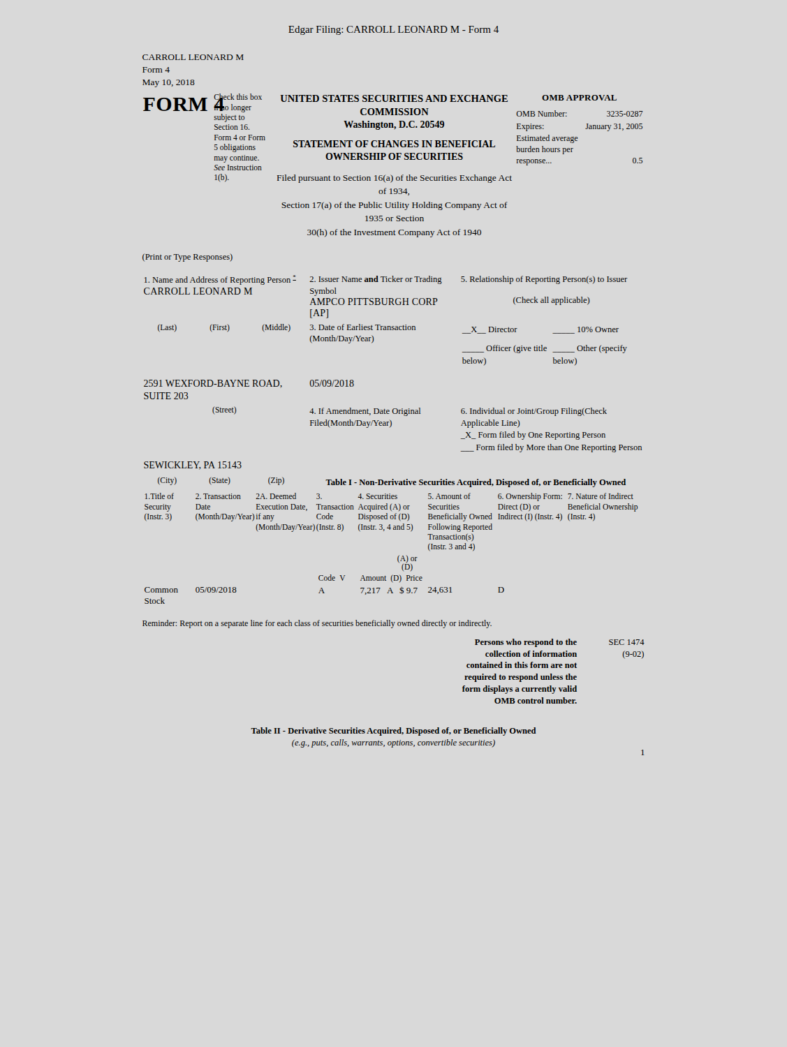Edgar Filing: CARROLL LEONARD M - Form 4
CARROLL LEONARD M
Form 4
May 10, 2018
| FORM 4 | Check this box if no longer subject to Section 16. Form 4 or Form 5 obligations may continue. See Instruction 1(b). | UNITED STATES SECURITIES AND EXCHANGE COMMISSION Washington, D.C. 20549 STATEMENT OF CHANGES IN BENEFICIAL OWNERSHIP OF SECURITIES Filed pursuant to Section 16(a) of the Securities Exchange Act of 1934, Section 17(a) of the Public Utility Holding Company Act of 1935 or Section 30(h) of the Investment Company Act of 1940 | OMB APPROVAL / OMB Number: / 3235-0287 / / Expires: / January 31, 2005 / / Estimated average burden hours per response... / 0.5 / |
(Print or Type Responses)
| 1. Name and Address of Reporting Person * CARROLL LEONARD M | 2. Issuer Name and Ticker or Trading Symbol AMPCO PITTSBURGH CORP [AP] | 5. Relationship of Reporting Person(s) to Issuer (Check all applicable) |
| / (Last) / (First) / (Middle) / | 3. Date of Earliest Transaction (Month/Day/Year) | / __X__ Director / _____ 10% Owner / / _____ Officer (give title below) / _____ Other (specify below) / |
| 2591 WEXFORD-BAYNE ROAD, SUITE 203 | 05/09/2018 | |
| (Street) | 4. If Amendment, Date Original Filed(Month/Day/Year) | 6. Individual or Joint/Group Filing(Check Applicable Line) _X_ Form filed by One Reporting Person ___ Form filed by More than One Reporting Person |
| SEWICKLEY, PA 15143 | | |
| / (City) / (State) / (Zip) / | Table I - Non-Derivative Securities Acquired, Disposed of, or Beneficially Owned |
| 1.Title of Security (Instr. 3) | 2. Transaction Date (Month/Day/Year) | 2A. Deemed Execution Date, if any (Month/Day/Year) | 3. Transaction Code (Instr. 8) | 4. Securities Acquired (A) or Disposed of (D) (Instr. 3, 4 and 5) | 5. Amount of Securities Beneficially Owned Following Reported Transaction(s) (Instr. 3 and 4) | 6. Ownership Form: Direct (D) or Indirect (I) (Instr. 4) | 7. Nature of Indirect Beneficial Ownership (Instr. 4) |
| | | | | / / (A) or (D) / | | | |
| | | | / Code / V / | / Amount / (D) / Price / | | | |
| Common Stock | 05/09/2018 | | / A / / | / 7,217 / A / $ 9.7 / | 24,631 | D | |
Reminder: Report on a separate line for each class of securities beneficially owned directly or indirectly.
| | Persons who respond to the collection of information contained in this form are not required to respond unless the form displays a currently valid OMB control number. | SEC 1474 (9-02) |
Table II - Derivative Securities Acquired, Disposed of, or Beneficially Owned
(e.g., puts, calls, warrants, options, convertible securities)
1